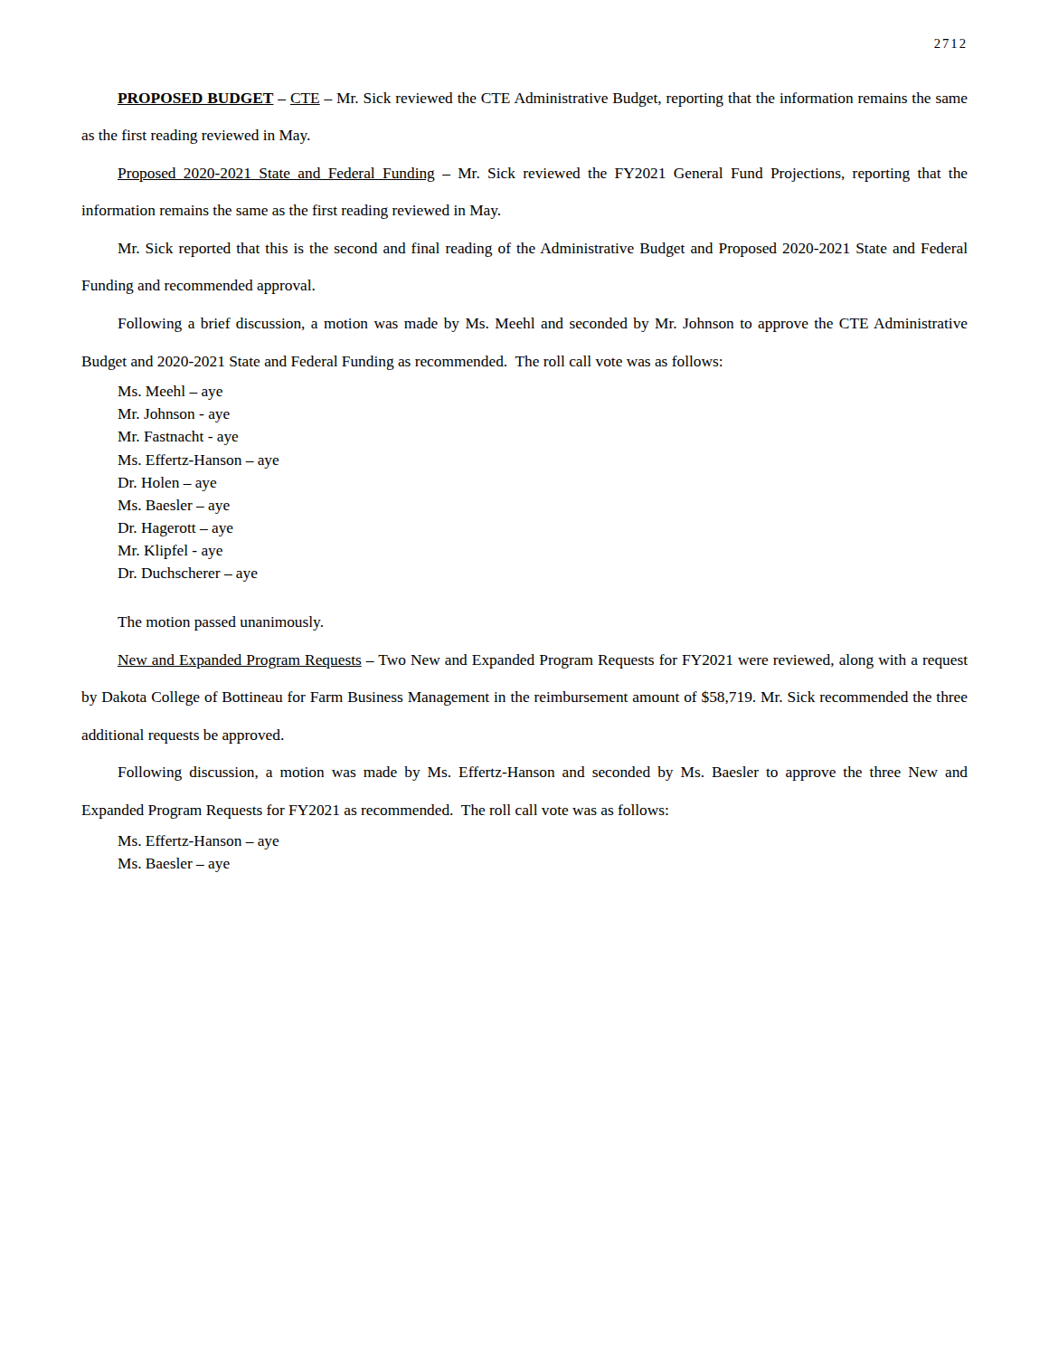2712
PROPOSED BUDGET – CTE – Mr. Sick reviewed the CTE Administrative Budget, reporting that the information remains the same as the first reading reviewed in May.
Proposed 2020-2021 State and Federal Funding – Mr. Sick reviewed the FY2021 General Fund Projections, reporting that the information remains the same as the first reading reviewed in May.
Mr. Sick reported that this is the second and final reading of the Administrative Budget and Proposed 2020-2021 State and Federal Funding and recommended approval.
Following a brief discussion, a motion was made by Ms. Meehl and seconded by Mr. Johnson to approve the CTE Administrative Budget and 2020-2021 State and Federal Funding as recommended. The roll call vote was as follows:
Ms. Meehl – aye
Mr. Johnson - aye
Mr. Fastnacht - aye
Ms. Effertz-Hanson – aye
Dr. Holen – aye
Ms. Baesler – aye
Dr. Hagerott – aye
Mr. Klipfel - aye
Dr. Duchscherer – aye
The motion passed unanimously.
New and Expanded Program Requests – Two New and Expanded Program Requests for FY2021 were reviewed, along with a request by Dakota College of Bottineau for Farm Business Management in the reimbursement amount of $58,719. Mr. Sick recommended the three additional requests be approved.
Following discussion, a motion was made by Ms. Effertz-Hanson and seconded by Ms. Baesler to approve the three New and Expanded Program Requests for FY2021 as recommended. The roll call vote was as follows:
Ms. Effertz-Hanson – aye
Ms. Baesler – aye